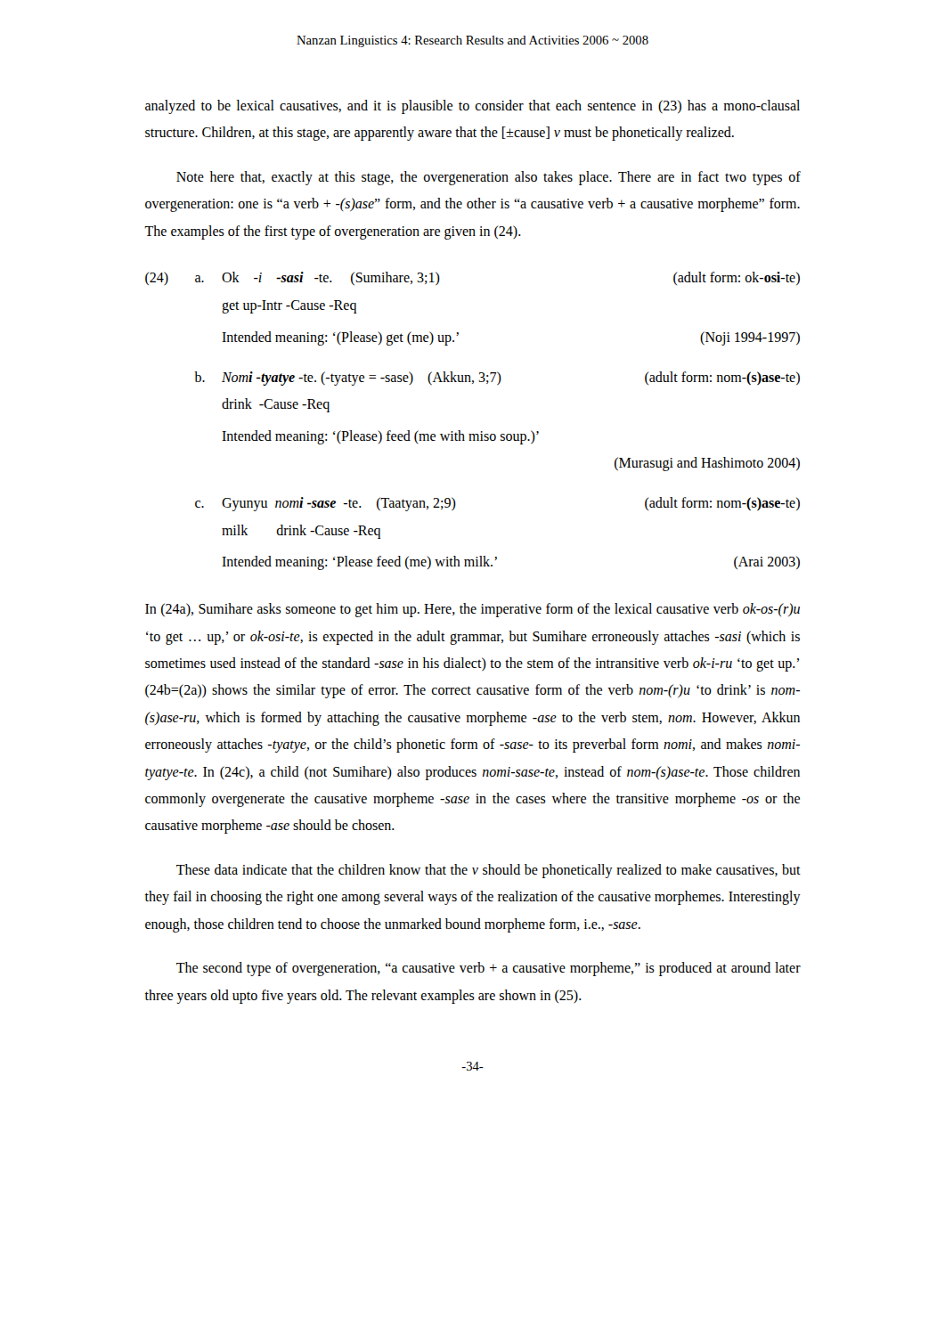Nanzan Linguistics 4: Research Results and Activities 2006 ~ 2008
analyzed to be lexical causatives, and it is plausible to consider that each sentence in (23) has a mono-clausal structure. Children, at this stage, are apparently aware that the [±cause] v must be phonetically realized.
Note here that, exactly at this stage, the overgeneration also takes place. There are in fact two types of overgeneration: one is “a verb + -(s)ase” form, and the other is “a causative verb + a causative morpheme” form. The examples of the first type of overgeneration are given in (24).
(24) a. Ok -i -sasi -te. (Sumihare, 3;1)(adult form: ok-osi-te) get up-Intr -Cause -Req Intended meaning: ‘(Please) get (me) up.’(Noji 1994-1997)
b. Nomi -tyatye -te. (-tyatye = -sase) (Akkun, 3;7)(adult form: nom-(s)ase-te) drink -Cause -Req Intended meaning: ‘(Please) feed (me with miso soup.)’ (Murasugi and Hashimoto 2004)
c. Gyunyu nomi -sase -te. (Taatyan, 2;9)(adult form: nom-(s)ase-te) milk drink -Cause -Req Intended meaning: ‘Please feed (me) with milk.’(Arai 2003)
In (24a), Sumihare asks someone to get him up. Here, the imperative form of the lexical causative verb ok-os-(r)u ‘to get … up,’ or ok-osi-te, is expected in the adult grammar, but Sumihare erroneously attaches -sasi (which is sometimes used instead of the standard -sase in his dialect) to the stem of the intransitive verb ok-i-ru ‘to get up.’ (24b=(2a)) shows the similar type of error. The correct causative form of the verb nom-(r)u ‘to drink’ is nom-(s)ase-ru, which is formed by attaching the causative morpheme -ase to the verb stem, nom. However, Akkun erroneously attaches -tyatye, or the child’s phonetic form of -sase- to its preverbal form nomi, and makes nomi-tyatye-te. In (24c), a child (not Sumihare) also produces nomi-sase-te, instead of nom-(s)ase-te. Those children commonly overgenerate the causative morpheme -sase in the cases where the transitive morpheme -os or the causative morpheme -ase should be chosen.
These data indicate that the children know that the v should be phonetically realized to make causatives, but they fail in choosing the right one among several ways of the realization of the causative morphemes. Interestingly enough, those children tend to choose the unmarked bound morpheme form, i.e., -sase.
The second type of overgeneration, “a causative verb + a causative morpheme,” is produced at around later three years old upto five years old. The relevant examples are shown in (25).
-34-